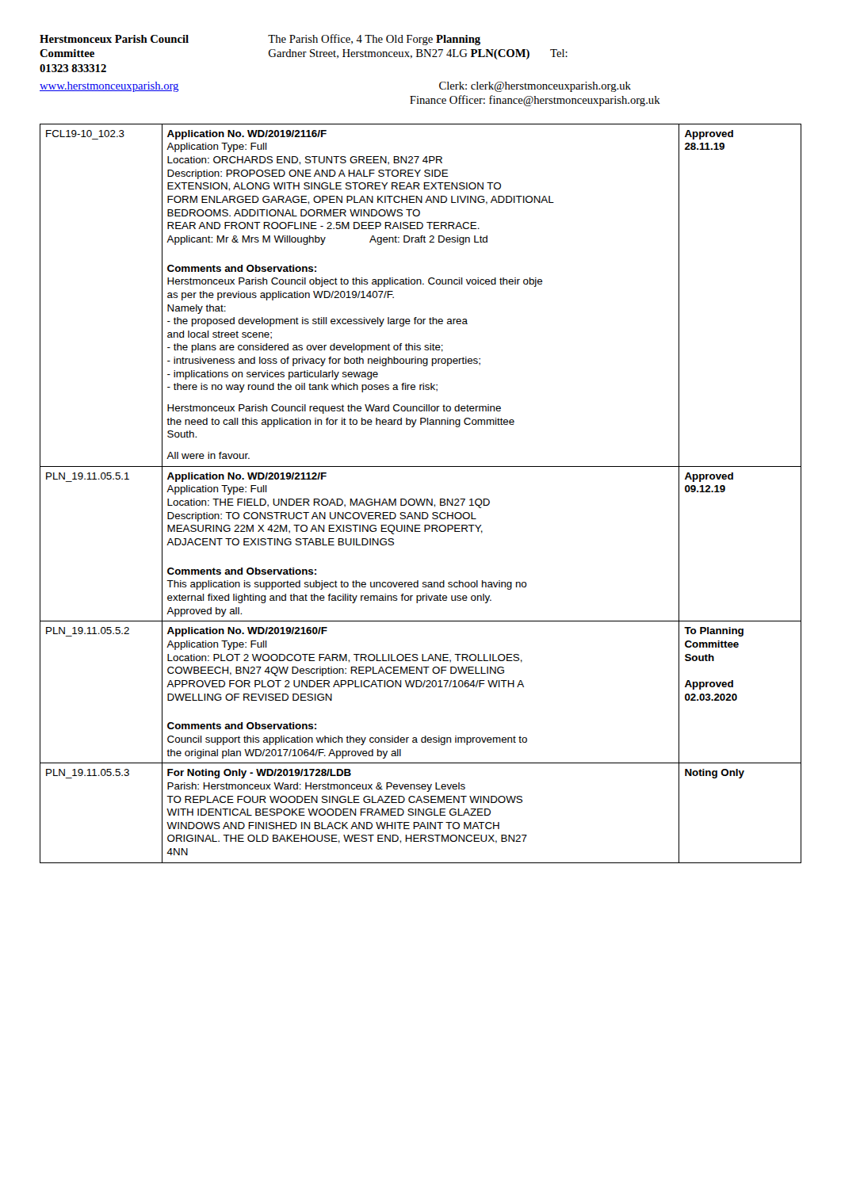| Herstmonceux Parish Council Committee 01323 833312 | The Parish Office, 4 The Old Forge Planning Gardner Street, Herstmonceux, BN27 4LG PLN(COM) Tel: |
| www.herstmonceuxparish.org | Clerk: clerk@herstmonceuxparish.org.uk Finance Officer: finance@herstmonceuxparish.org.uk |
| FCL19-10_102.3 | Application No. WD/2019/2116/F Application Type: Full Location: ORCHARDS END, STUNTS GREEN, BN27 4PR Description: PROPOSED ONE AND A HALF STOREY SIDE EXTENSION, ALONG WITH SINGLE STOREY REAR EXTENSION TO FORM ENLARGED GARAGE, OPEN PLAN KITCHEN AND LIVING, ADDITIONAL BEDROOMS. ADDITIONAL DORMER WINDOWS TO REAR AND FRONT ROOFLINE - 2.5M DEEP RAISED TERRACE. Applicant: Mr & Mrs M Willoughby Agent: Draft 2 Design Ltd Comments and Observations: Herstmonceux Parish Council object to this application. Council voiced their obje as per the previous application WD/2019/1407/F. Namely that: - the proposed development is still excessively large for the area and local street scene; - the plans are considered as over development of this site; - intrusiveness and loss of privacy for both neighbouring properties; - implications on services particularly sewage - there is no way round the oil tank which poses a fire risk; Herstmonceux Parish Council request the Ward Councillor to determine the need to call this application in for it to be heard by Planning Committee South. All were in favour. | Approved 28.11.19 |
| PLN_19.11.05.5.1 | Application No. WD/2019/2112/F Application Type: Full Location: THE FIELD, UNDER ROAD, MAGHAM DOWN, BN27 1QD Description: TO CONSTRUCT AN UNCOVERED SAND SCHOOL MEASURING 22M X 42M, TO AN EXISTING EQUINE PROPERTY, ADJACENT TO EXISTING STABLE BUILDINGS Comments and Observations: This application is supported subject to the uncovered sand school having no external fixed lighting and that the facility remains for private use only. Approved by all. | Approved 09.12.19 |
| PLN_19.11.05.5.2 | Application No. WD/2019/2160/F Application Type: Full Location: PLOT 2 WOODCOTE FARM, TROLLILOES LANE, TROLLILOES, COWBEECH, BN27 4QW Description: REPLACEMENT OF DWELLING APPROVED FOR PLOT 2 UNDER APPLICATION WD/2017/1064/F WITH A DWELLING OF REVISED DESIGN Comments and Observations: Council support this application which they consider a design improvement to the original plan WD/2017/1064/F. Approved by all | To Planning Committee South Approved 02.03.2020 |
| PLN_19.11.05.5.3 | For Noting Only - WD/2019/1728/LDB Parish: Herstmonceux Ward: Herstmonceux & Pevensey Levels TO REPLACE FOUR WOODEN SINGLE GLAZED CASEMENT WINDOWS WITH IDENTICAL BESPOKE WOODEN FRAMED SINGLE GLAZED WINDOWS AND FINISHED IN BLACK AND WHITE PAINT TO MATCH ORIGINAL. THE OLD BAKEHOUSE, WEST END, HERSTMONCEUX, BN27 4NN | Noting Only |